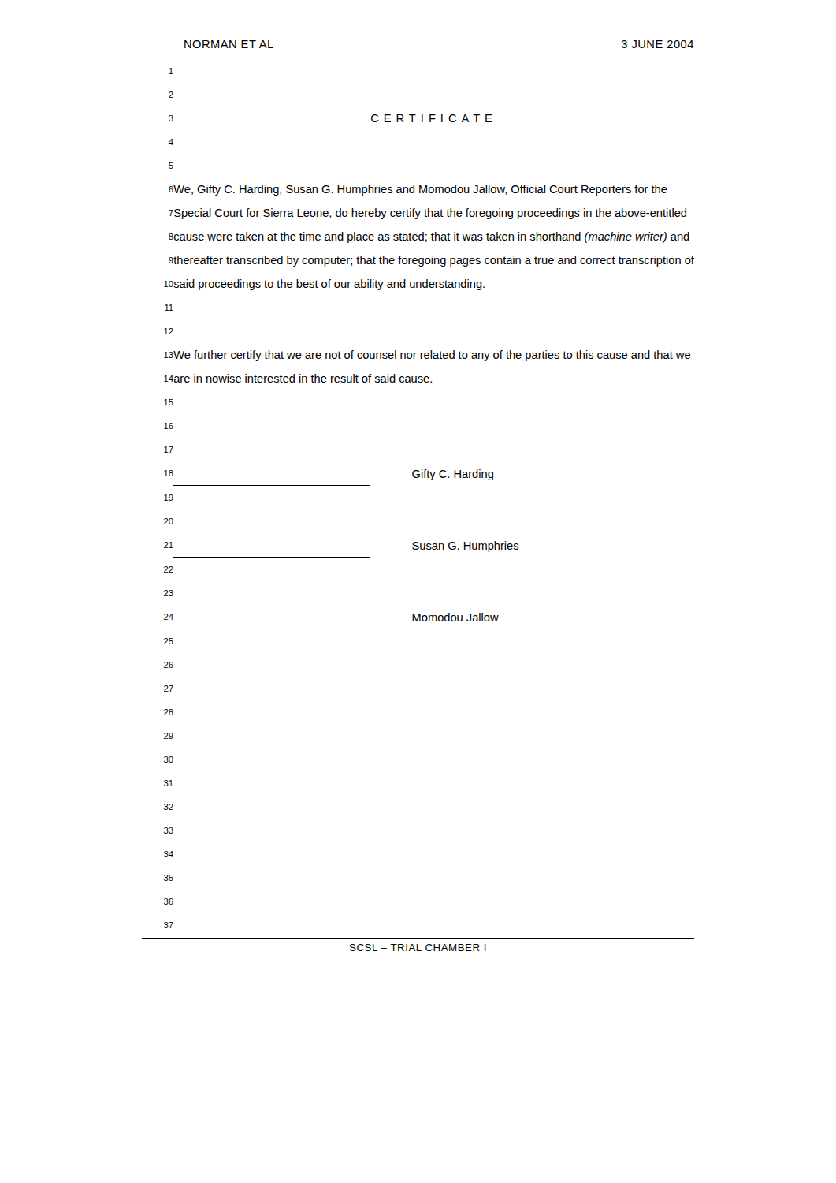NORMAN ET AL
3 JUNE 2004
| 1 | |
| 2 | |
| 3 | CERTIFICATE |
| 4 | |
| 5 | |
| 6 | We, Gifty C. Harding, Susan G. Humphries and Momodou Jallow, Official Court Reporters for the |
| 7 | Special Court for Sierra Leone, do hereby certify that the foregoing proceedings in the above-entitled |
| 8 | cause were taken at the time and place as stated; that it was taken in shorthand (machine writer) and |
| 9 | thereafter transcribed by computer; that the foregoing pages contain a true and correct transcription of |
| 10 | said proceedings to the best of our ability and understanding. |
| 11 | |
| 12 | |
| 13 | We further certify that we are not of counsel nor related to any of the parties to this cause and that we |
| 14 | are in nowise interested in the result of said cause. |
| 15 | |
| 16 | |
| 17 | |
| 18 | Gifty C. Harding |
| 19 | |
| 20 | |
| 21 | Susan G. Humphries |
| 22 | |
| 23 | |
| 24 | Momodou Jallow |
| 25 | |
| 26 | |
| 27 | |
| 28 | |
| 29 | |
| 30 | |
| 31 | |
| 32 | |
| 33 | |
| 34 | |
| 35 | |
| 36 | |
| 37 | |
SCSL – TRIAL CHAMBER I